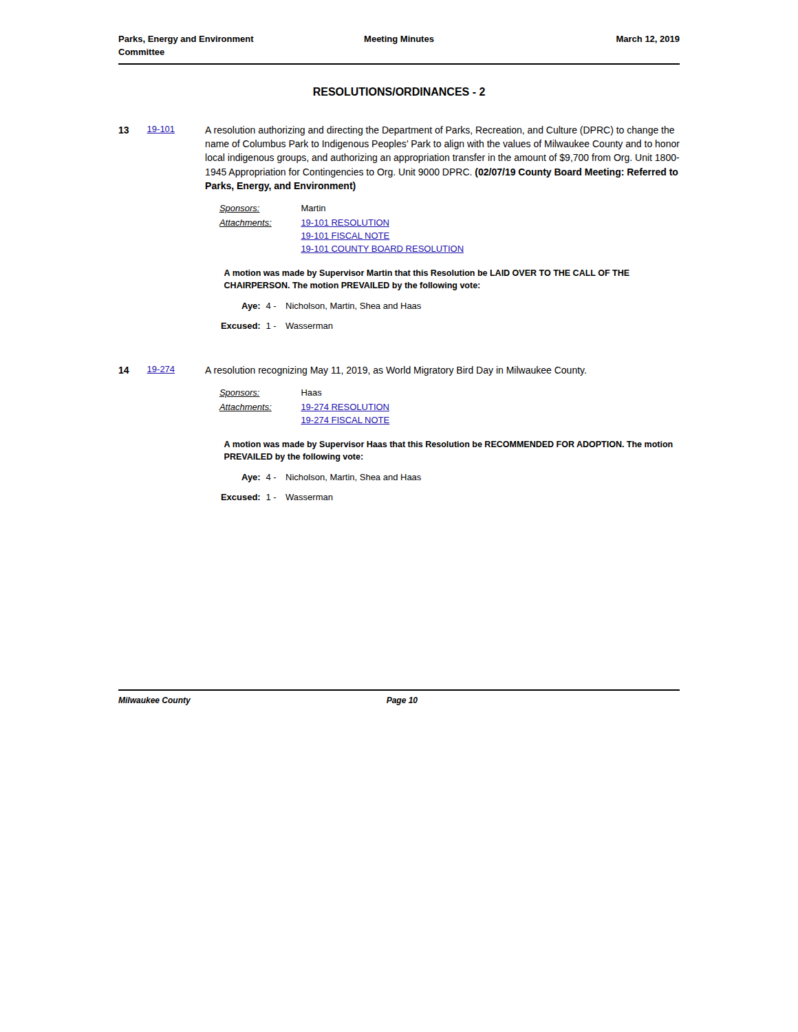Parks, Energy and Environment
Committee
Meeting Minutes
March 12, 2019
RESOLUTIONS/ORDINANCES - 2
13
19-101
A resolution authorizing and directing the Department of Parks, Recreation, and Culture (DPRC) to change the name of Columbus Park to Indigenous Peoples’ Park to align with the values of Milwaukee County and to honor local indigenous groups, and authorizing an appropriation transfer in the amount of $9,700 from Org. Unit 1800-1945 Appropriation for Contingencies to Org. Unit 9000 DPRC. (02/07/19 County Board Meeting: Referred to Parks, Energy, and Environment)
Sponsors:
Martin
Attachments:
19-101 RESOLUTION 19-101 FISCAL NOTE 19-101 COUNTY BOARD RESOLUTION
A motion was made by Supervisor Martin that this Resolution be LAID OVER TO THE CALL OF THE CHAIRPERSON. The motion PREVAILED by the following vote:
Aye:
4 -
Nicholson, Martin, Shea and Haas
Excused:
1 -
Wasserman
14
19-274
A resolution recognizing May 11, 2019, as World Migratory Bird Day in Milwaukee County.
Sponsors:
Haas
Attachments:
19-274 RESOLUTION 19-274 FISCAL NOTE
A motion was made by Supervisor Haas that this Resolution be RECOMMENDED FOR ADOPTION. The motion PREVAILED by the following vote:
Aye:
4 -
Nicholson, Martin, Shea and Haas
Excused:
1 -
Wasserman
Milwaukee County
Page 10